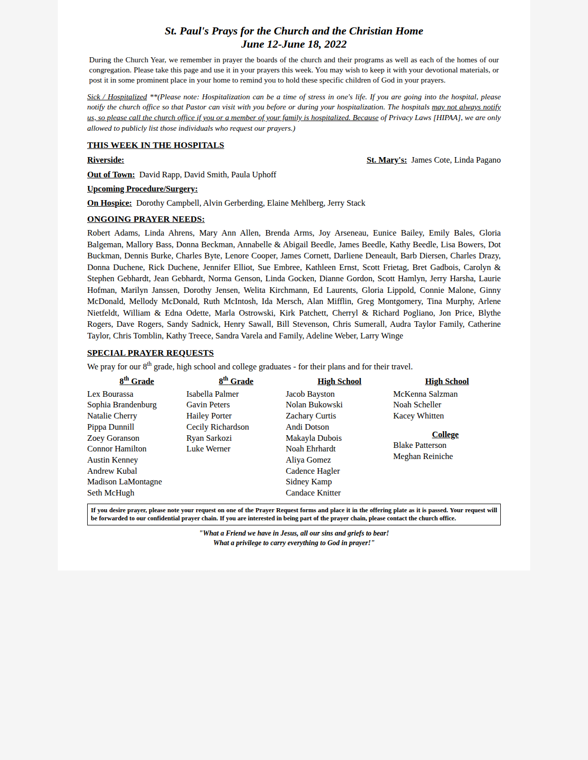St. Paul's Prays for the Church and the Christian HomeJune 12-June 18, 2022
During the Church Year, we remember in prayer the boards of the church and their programs as well as each of the homes of our congregation. Please take this page and use it in your prayers this week. You may wish to keep it with your devotional materials, or post it in some prominent place in your home to remind you to hold these specific children of God in your prayers.
Sick / Hospitalized **(Please note: Hospitalization can be a time of stress in one's life. If you are going into the hospital, please notify the church office so that Pastor can visit with you before or during your hospitalization. The hospitals may not always notify us, so please call the church office if you or a member of your family is hospitalized. Because of Privacy Laws [HIPAA], we are only allowed to publicly list those individuals who request our prayers.)
THIS WEEK IN THE HOSPITALS
Riverside: St. Mary's: James Cote, Linda Pagano
Out of Town: David Rapp, David Smith, Paula Uphoff
Upcoming Procedure/Surgery:
On Hospice: Dorothy Campbell, Alvin Gerberding, Elaine Mehlberg, Jerry Stack
ONGOING PRAYER NEEDS:
Robert Adams, Linda Ahrens, Mary Ann Allen, Brenda Arms, Joy Arseneau, Eunice Bailey, Emily Bales, Gloria Balgeman, Mallory Bass, Donna Beckman, Annabelle & Abigail Beedle, James Beedle, Kathy Beedle, Lisa Bowers, Dot Buckman, Dennis Burke, Charles Byte, Lenore Cooper, James Cornett, Darliene Deneault, Barb Diersen, Charles Drazy, Donna Duchene, Rick Duchene, Jennifer Elliot, Sue Embree, Kathleen Ernst, Scott Frietag, Bret Gadbois, Carolyn & Stephen Gebhardt, Jean Gebhardt, Norma Genson, Linda Gocken, Dianne Gordon, Scott Hamlyn, Jerry Harsha, Laurie Hofman, Marilyn Janssen, Dorothy Jensen, Welita Kirchmann, Ed Laurents, Gloria Lippold, Connie Malone, Ginny McDonald, Mellody McDonald, Ruth McIntosh, Ida Mersch, Alan Mifflin, Greg Montgomery, Tina Murphy, Arlene Nietfeldt, William & Edna Odette, Marla Ostrowski, Kirk Patchett, Cherryl & Richard Pogliano, Jon Price, Blythe Rogers, Dave Rogers, Sandy Sadnick, Henry Sawall, Bill Stevenson, Chris Sumerall, Audra Taylor Family, Catherine Taylor, Chris Tomblin, Kathy Treece, Sandra Varela and Family, Adeline Weber, Larry Winge
SPECIAL PRAYER REQUESTS
We pray for our 8th grade, high school and college graduates - for their plans and for their travel.
| 8 th Grade | 8 th Grade | High School | High School |
| --- | --- | --- | --- |
| Lex Bourassa Sophia Brandenburg Natalie Cherry Pippa Dunnill Zoey Goranson Connor Hamilton Austin Kenney Andrew Kubal Madison LaMontagne Seth McHugh | Isabella Palmer Gavin Peters Hailey Porter Cecily Richardson Ryan Sarkozi Luke Werner | Jacob Bayston Nolan Bukowski Zachary Curtis Andi Dotson Makayla Dubois Noah Ehrhardt Aliya Gomez Cadence Hagler Sidney Kamp Candace Knitter | McKenna Salzman Noah Scheller Kacey Whitten College Blake Patterson Meghan Reiniche |
If you desire prayer, please note your request on one of the Prayer Request forms and place it in the offering plate as it is passed. Your request will be forwarded to our confidential prayer chain. If you are interested in being part of the prayer chain, please contact the church office.
"What a Friend we have in Jesus, all our sins and griefs to bear!
What a privilege to carry everything to God in prayer!"